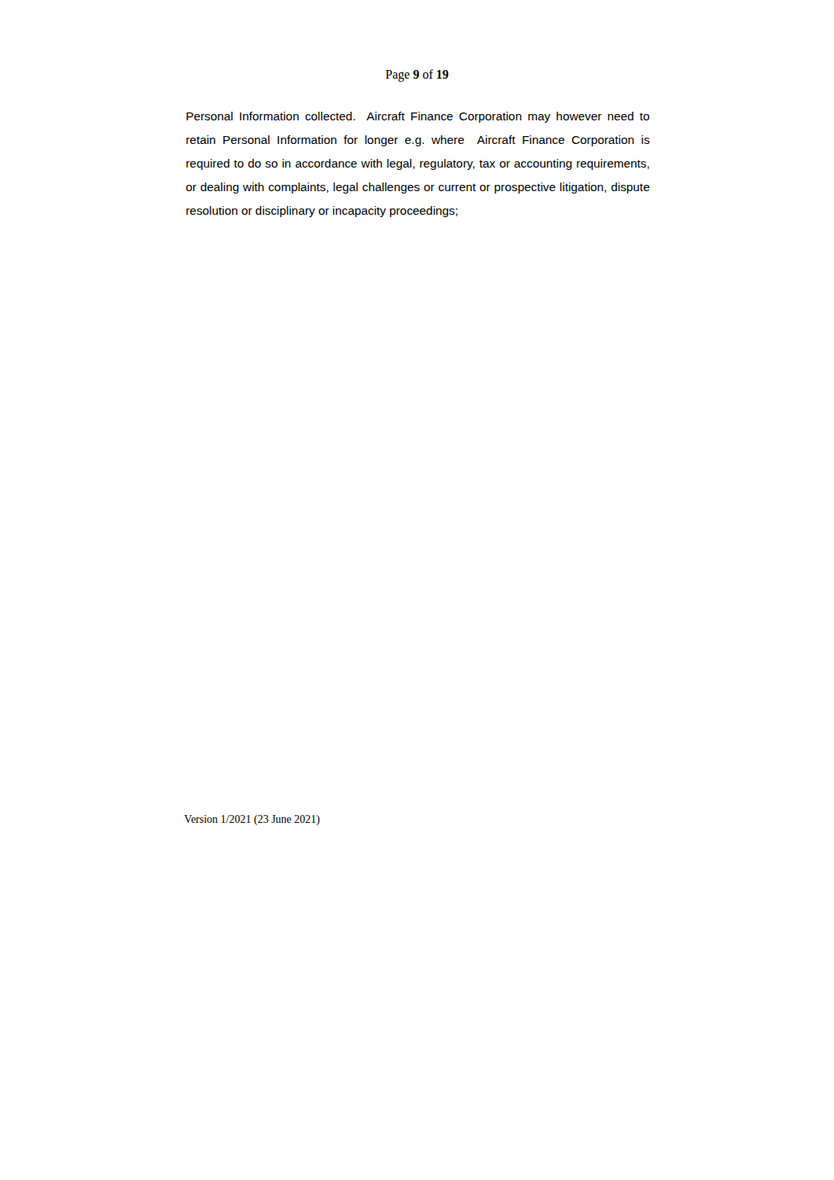Page 9 of 19
Personal Information collected. Aircraft Finance Corporation may however need to retain Personal Information for longer e.g. where Aircraft Finance Corporation is required to do so in accordance with legal, regulatory, tax or accounting requirements, or dealing with complaints, legal challenges or current or prospective litigation, dispute resolution or disciplinary or incapacity proceedings;
Version 1/2021 (23 June 2021)